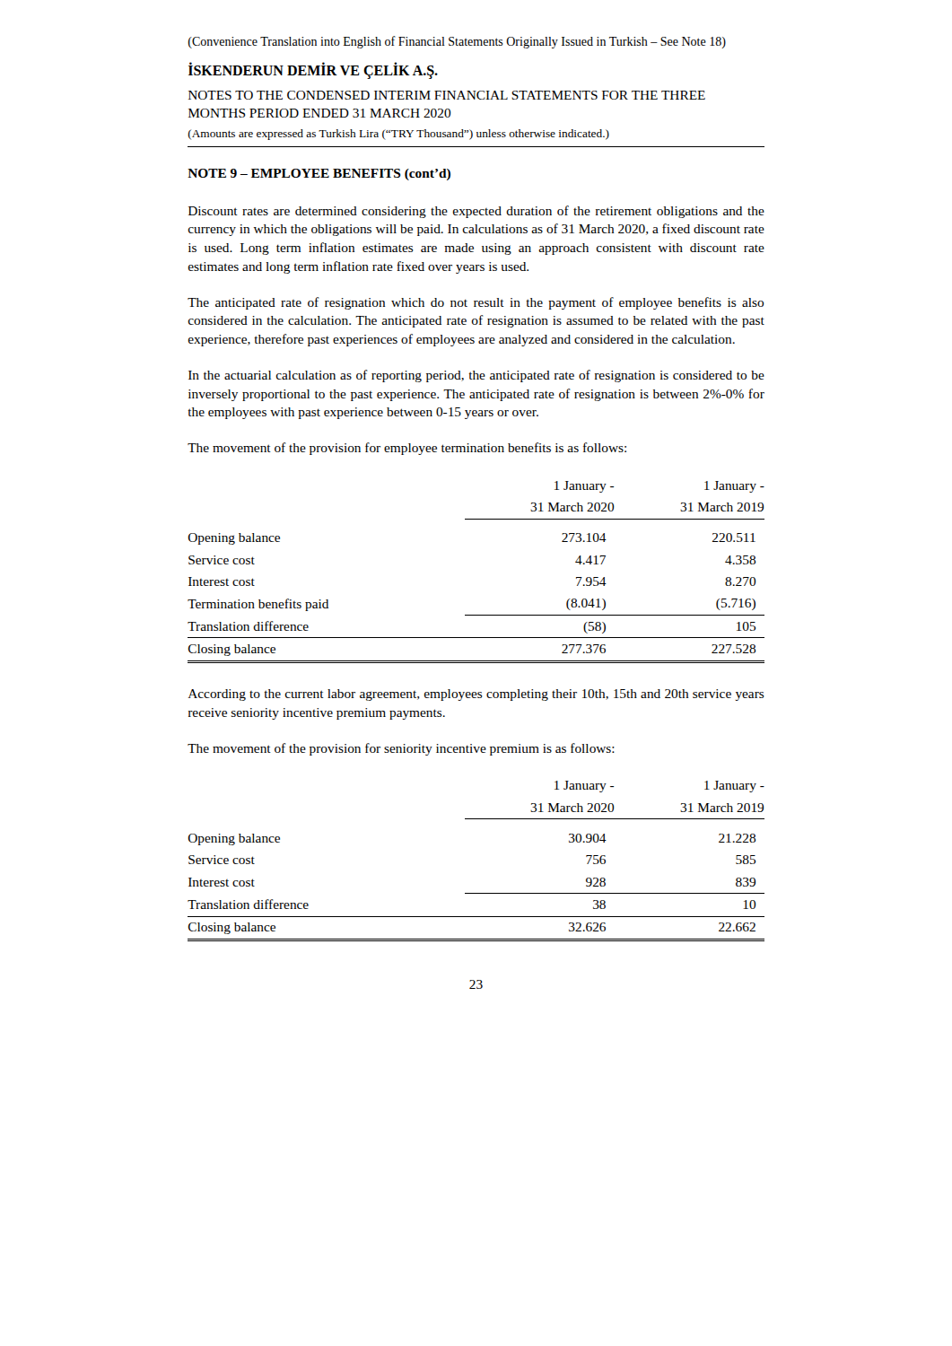(Convenience Translation into English of Financial Statements Originally Issued in Turkish – See Note 18)
İSKENDERUN DEMİR VE ÇELİK A.Ş.
NOTES TO THE CONDENSED INTERIM FINANCIAL STATEMENTS FOR THE THREE MONTHS PERIOD ENDED 31 MARCH 2020
(Amounts are expressed as Turkish Lira (“TRY Thousand”) unless otherwise indicated.)
NOTE 9 – EMPLOYEE BENEFITS (cont’d)
Discount rates are determined considering the expected duration of the retirement obligations and the currency in which the obligations will be paid. In calculations as of 31 March 2020, a fixed discount rate is used. Long term inflation estimates are made using an approach consistent with discount rate estimates and long term inflation rate fixed over years is used.
The anticipated rate of resignation which do not result in the payment of employee benefits is also considered in the calculation. The anticipated rate of resignation is assumed to be related with the past experience, therefore past experiences of employees are analyzed and considered in the calculation.
In the actuarial calculation as of reporting period, the anticipated rate of resignation is considered to be inversely proportional to the past experience. The anticipated rate of resignation is between 2%-0% for the employees with past experience between 0-15 years or over.
The movement of the provision for employee termination benefits is as follows:
| | 1 January - | 1 January - |
| | 31 March 2020 | 31 March 2019 |
| Opening balance | 273.104 | 220.511 |
| Service cost | 4.417 | 4.358 |
| Interest cost | 7.954 | 8.270 |
| Termination benefits paid | (8.041) | (5.716) |
| Translation difference | (58) | 105 |
| Closing balance | 277.376 | 227.528 |
According to the current labor agreement, employees completing their 10th, 15th and 20th service years receive seniority incentive premium payments.
The movement of the provision for seniority incentive premium is as follows:
| | 1 January - | 1 January - |
| | 31 March 2020 | 31 March 2019 |
| Opening balance | 30.904 | 21.228 |
| Service cost | 756 | 585 |
| Interest cost | 928 | 839 |
| Translation difference | 38 | 10 |
| Closing balance | 32.626 | 22.662 |
23